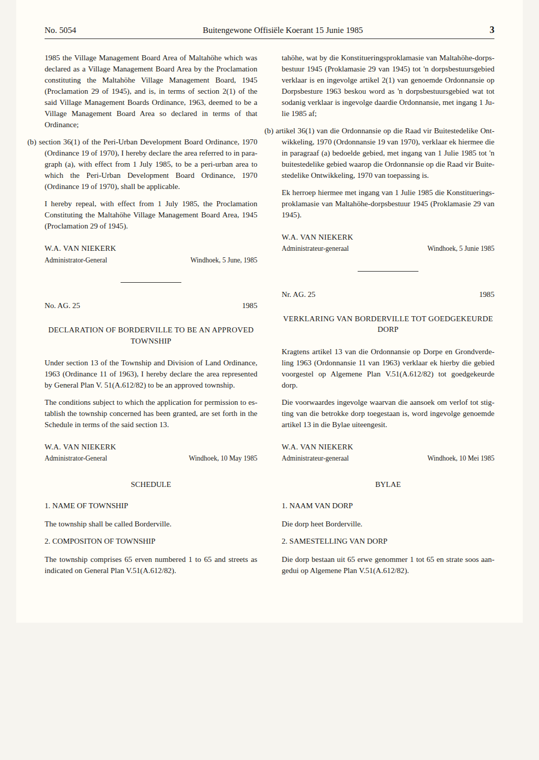No. 5054
Buitengewone Offisiële Koerant 15 Junie 1985
3
1985 the Village Management Board Area of Maltahöhe which was declared as a Village Management Board Area by the Proclamation constituting the Maltahöhe Village Management Board, 1945 (Proclamation 29 of 1945), and is, in terms of section 2(1) of the said Village Management Boards Ordinance, 1963, deemed to be a Village Management Board Area so declared in terms of that Ordinance;
(b) section 36(1) of the Peri-Urban Development Board Ordinance, 1970 (Ordinance 19 of 1970), I hereby declare the area referred to in paragraph (a), with effect from 1 July 1985, to be a peri-urban area to which the Peri-Urban Development Board Ordinance, 1970 (Ordinance 19 of 1970), shall be applicable.
I hereby repeal, with effect from 1 July 1985, the Proclamation Constituting the Maltahöhe Village Management Board Area, 1945 (Proclamation 29 of 1945).
W.A. VAN NIEKERK
Administrator-General Windhoek, 5 June, 1985
No. AG. 25 1985
Declaration of Borderville to be an Approved Township
Under section 13 of the Township and Division of Land Ordinance, 1963 (Ordinance 11 of 1963), I hereby declare the area represented by General Plan V. 51(A.612/82) to be an approved township.
The conditions subject to which the application for permission to establish the township concerned has been granted, are set forth in the Schedule in terms of the said section 13.
W.A. VAN NIEKERK
Administrator-General Windhoek, 10 May 1985
Schedule
1. Name of Township
The township shall be called Borderville.
2. Compositon of Township
The township comprises 65 erven numbered 1 to 65 and streets as indicated on General Plan V.51(A.612/82).
tahöhe, wat by die Konstitueringsproklamasie van Maltahöhe-dorpsbestuur 1945 (Proklamasie 29 van 1945) tot 'n dorpsbestuursgebied verklaar is en ingevolge artikel 2(1) van genoemde Ordonnansie op Dorpsbesture 1963 beskou word as 'n dorpsbestuursgebied wat tot sodanig verklaar is ingevolge daardie Ordonnansie, met ingang 1 Julie 1985 af;
(b) artikel 36(1) van die Ordonnansie op die Raad vir Buitestedelike Ontwikkeling, 1970 (Ordonnansie 19 van 1970), verklaar ek hiermee die in paragraaf (a) bedoelde gebied, met ingang van 1 Julie 1985 tot 'n buitestedelike gebied waarop die Ordonnansie op die Raad vir Buitestedelike Ontwikkeling, 1970 van toepassing is.
Ek herroep hiermee met ingang van 1 Julie 1985 die Konstitueringsproklamasie van Maltahöhe-dorpsbestuur 1945 (Proklamasie 29 van 1945).
W.A. VAN NIEKERK
Administrateur-generaal Windhoek, 5 Junie 1985
Nr. AG. 25 1985
Verklaring van Borderville tot Goedgekeurde Dorp
Kragtens artikel 13 van die Ordonnansie op Dorpe en Grondverdeling 1963 (Ordonnansie 11 van 1963) verklaar ek hierby die gebied voorgestel op Algemene Plan V.51(A.612/82) tot goedgekeurde dorp.
Die voorwaardes ingevolge waarvan die aansoek om verlof tot stigting van die betrokke dorp toegestaan is, word ingevolge genoemde artikel 13 in die Bylae uiteengesit.
W.A. VAN NIEKERK
Administrateur-generaal Windhoek, 10 Mei 1985
Bylae
1. Naam van Dorp
Die dorp heet Borderville.
2. Samestelling van Dorp
Die dorp bestaan uit 65 erwe genommer 1 tot 65 en strate soos aangedui op Algemene Plan V.51(A.612/82).